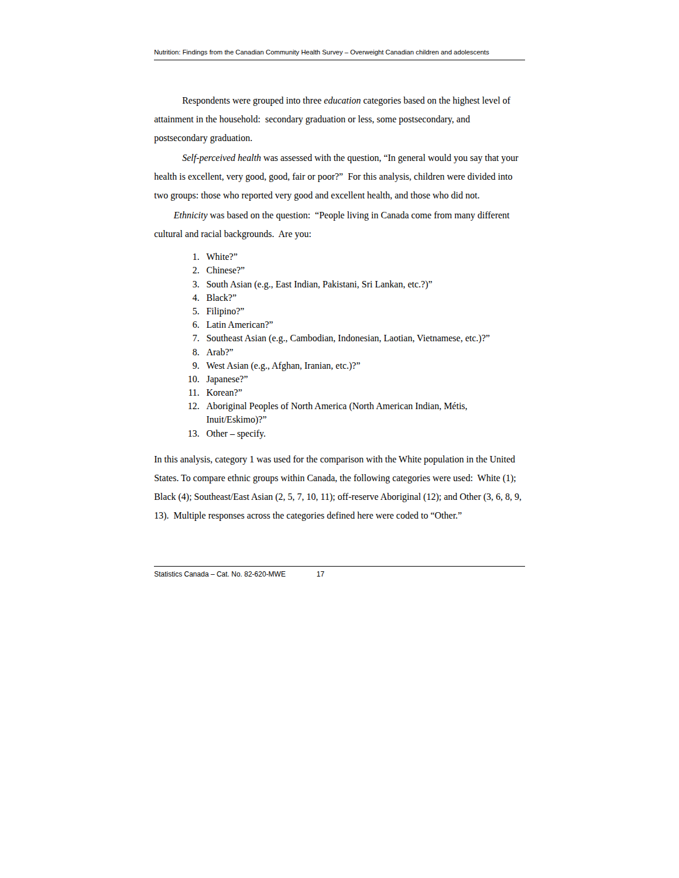Nutrition: Findings from the Canadian Community Health Survey – Overweight Canadian children and adolescents
Respondents were grouped into three education categories based on the highest level of attainment in the household: secondary graduation or less, some postsecondary, and postsecondary graduation.
Self-perceived health was assessed with the question, “In general would you say that your health is excellent, very good, good, fair or poor?” For this analysis, children were divided into two groups: those who reported very good and excellent health, and those who did not.
Ethnicity was based on the question: “People living in Canada come from many different cultural and racial backgrounds. Are you:
White?”
Chinese?”
South Asian (e.g., East Indian, Pakistani, Sri Lankan, etc.?)”
Black?”
Filipino?”
Latin American?”
Southeast Asian (e.g., Cambodian, Indonesian, Laotian, Vietnamese, etc.)?”
Arab?”
West Asian (e.g., Afghan, Iranian, etc.)?”
Japanese?”
Korean?”
Aboriginal Peoples of North America (North American Indian, Métis, Inuit/Eskimo)?”
Other – specify.
In this analysis, category 1 was used for the comparison with the White population in the United States. To compare ethnic groups within Canada, the following categories were used: White (1); Black (4); Southeast/East Asian (2, 5, 7, 10, 11); off-reserve Aboriginal (12); and Other (3, 6, 8, 9, 13). Multiple responses across the categories defined here were coded to “Other.”
Statistics Canada – Cat. No. 82-620-MWE 17